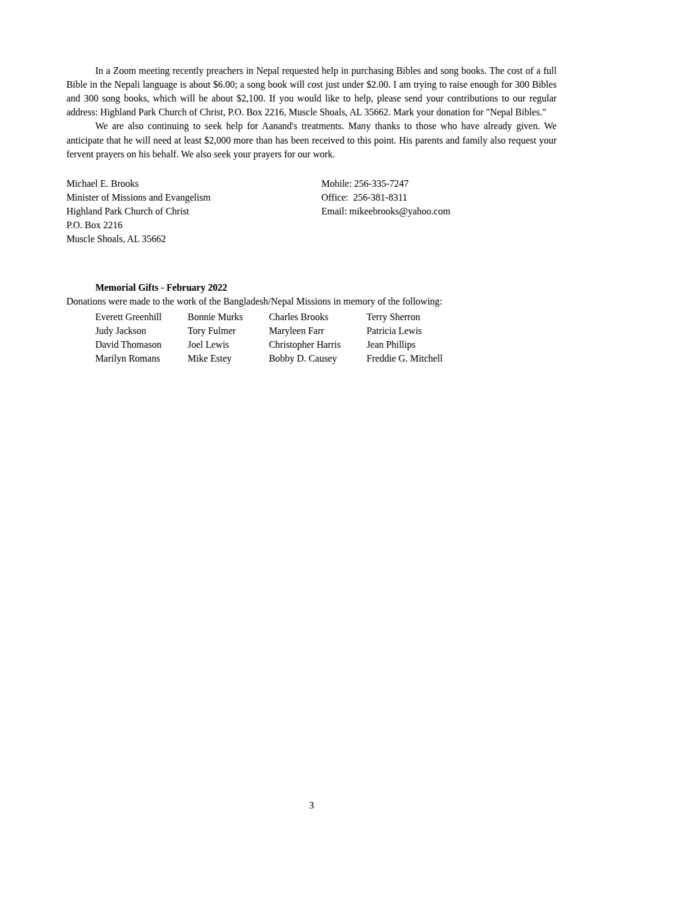In a Zoom meeting recently preachers in Nepal requested help in purchasing Bibles and song books. The cost of a full Bible in the Nepali language is about $6.00; a song book will cost just under $2.00. I am trying to raise enough for 300 Bibles and 300 song books, which will be about $2,100. If you would like to help, please send your contributions to our regular address: Highland Park Church of Christ, P.O. Box 2216, Muscle Shoals, AL 35662. Mark your donation for "Nepal Bibles."
We are also continuing to seek help for Aanand's treatments. Many thanks to those who have already given. We anticipate that he will need at least $2,000 more than has been received to this point. His parents and family also request your fervent prayers on his behalf. We also seek your prayers for our work.
Michael E. Brooks
Mobile: 256-335-7247
Minister of Missions and Evangelism
Office: 256-381-8311
Highland Park Church of Christ
Email: mikeebrooks@yahoo.com
P.O. Box 2216
Muscle Shoals, AL 35662
Memorial Gifts - February 2022
Donations were made to the work of the Bangladesh/Nepal Missions in memory of the following:
| Everett Greenhill | Bonnie Murks | Charles Brooks | Terry Sherron |
| Judy Jackson | Tory Fulmer | Maryleen Farr | Patricia Lewis |
| David Thomason | Joel Lewis | Christopher Harris | Jean Phillips |
| Marilyn Romans | Mike Estey | Bobby D. Causey | Freddie G. Mitchell |
3